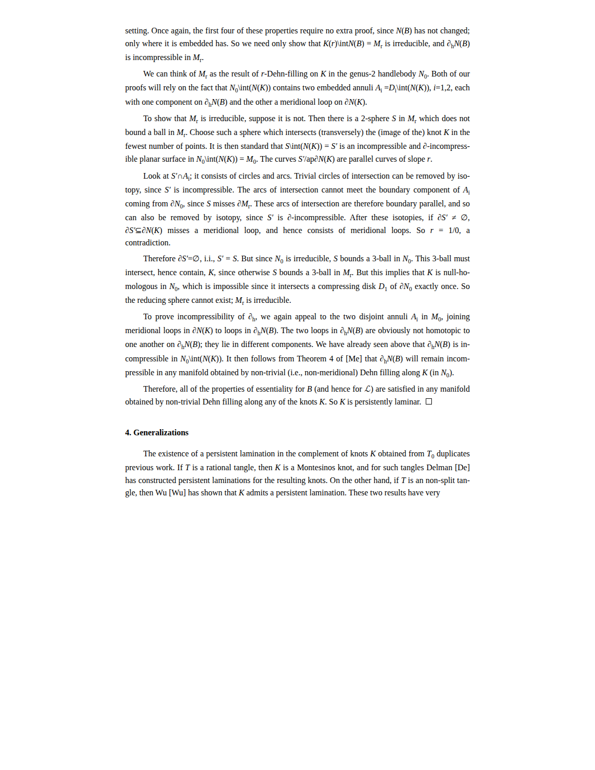setting. Once again, the first four of these properties require no extra proof, since N(B) has not changed; only where it is embedded has. So we need only show that K(r)\int N(B) = Mr is irreducible, and ∂hN(B) is incompressible in Mr.
We can think of Mr as the result of r-Dehn-filling on K in the genus-2 handlebody N0. Both of our proofs will rely on the fact that N0\int(N(K)) contains two embedded annuli Ai =Di\int(N(K)), i=1,2, each with one component on ∂hN(B) and the other a meridional loop on ∂N(K).
To show that Mr is irreducible, suppose it is not. Then there is a 2-sphere S in Mr which does not bound a ball in Mr. Choose such a sphere which intersects (transversely) the (image of the) knot K in the fewest number of points. It is then standard that S\int(N(K)) = S′ is an incompressible and ∂-incompressible planar surface in N0\int(N(K)) = M0. The curves S′/ap∂N(K) are parallel curves of slope r.
Look at S′∩Ai; it consists of circles and arcs. Trivial circles of intersection can be removed by isotopy, since S′ is incompressible. The arcs of intersection cannot meet the boundary component of Ai coming from ∂N0, since S misses ∂Mr. These arcs of intersection are therefore boundary parallel, and so can also be removed by isotopy, since S′ is ∂-incompressible. After these isotopies, if ∂S′ ≠ ∅, ∂S′⊆∂N(K) misses a meridional loop, and hence consists of meridional loops. So r = 1/0, a contradiction.
Therefore ∂S′=∅, i.i., S′ = S. But since N0 is irreducible, S bounds a 3-ball in N0. This 3-ball must intersect, hence contain, K, since otherwise S bounds a 3-ball in Mr. But this implies that K is null-homologous in N0, which is impossible since it intersects a compressing disk D1 of ∂N0 exactly once. So the reducing sphere cannot exist; Mr is irreducible.
To prove incompressibility of ∂h, we again appeal to the two disjoint annuli Ai in M0, joining meridional loops in ∂N(K) to loops in ∂hN(B). The two loops in ∂hN(B) are obviously not homotopic to one another on ∂hN(B); they lie in different components. We have already seen above that ∂hN(B) is incompressible in N0\int(N(K)). It then follows from Theorem 4 of [Me] that ∂hN(B) will remain incompressible in any manifold obtained by non-trivial (i.e., non-meridional) Dehn filling along K (in N0).
Therefore, all of the properties of essentiality for B (and hence for ℒ) are satisfied in any manifold obtained by non-trivial Dehn filling along any of the knots K. So K is persistently laminar.
4. Generalizations
The existence of a persistent lamination in the complement of knots K obtained from T0 duplicates previous work. If T is a rational tangle, then K is a Montesinos knot, and for such tangles Delman [De] has constructed persistent laminations for the resulting knots. On the other hand, if T is an non-split tangle, then Wu [Wu] has shown that K admits a persistent lamination. These two results have very